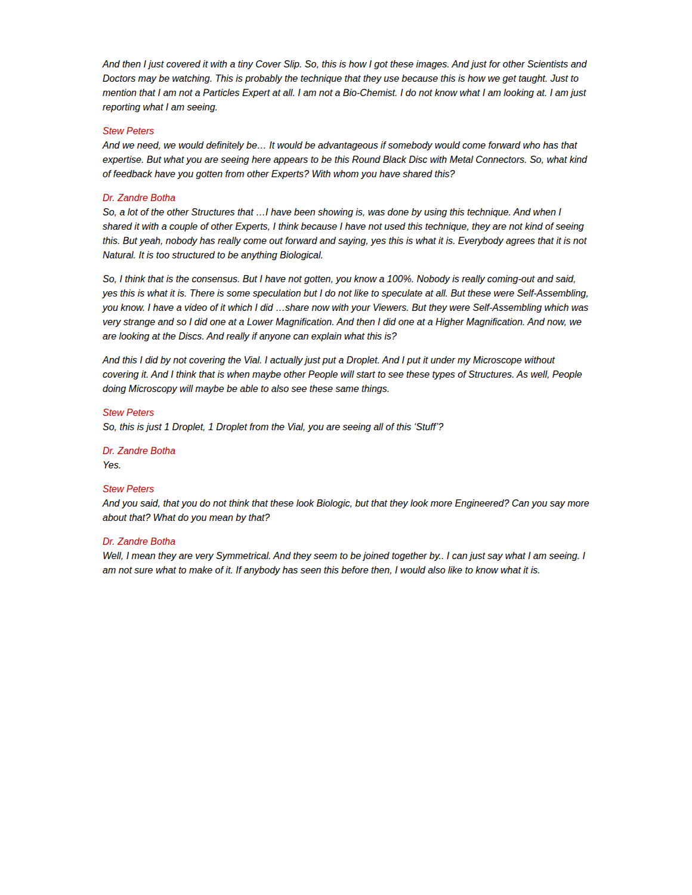And then I just covered it with a tiny Cover Slip. So, this is how I got these images. And just for other Scientists and Doctors may be watching. This is probably the technique that they use because this is how we get taught. Just to mention that I am not a Particles Expert at all. I am not a Bio-Chemist. I do not know what I am looking at. I am just reporting what I am seeing.
Stew Peters
And we need, we would definitely be… It would be advantageous if somebody would come forward who has that expertise. But what you are seeing here appears to be this Round Black Disc with Metal Connectors. So, what kind of feedback have you gotten from other Experts? With whom you have shared this?
Dr. Zandre Botha
So, a lot of the other Structures that …I have been showing is, was done by using this technique. And when I shared it with a couple of other Experts, I think because I have not used this technique, they are not kind of seeing this. But yeah, nobody has really come out forward and saying, yes this is what it is. Everybody agrees that it is not Natural. It is too structured to be anything Biological.
So, I think that is the consensus. But I have not gotten, you know a 100%. Nobody is really coming-out and said, yes this is what it is. There is some speculation but I do not like to speculate at all. But these were Self-Assembling, you know. I have a video of it which I did …share now with your Viewers. But they were Self-Assembling which was very strange and so I did one at a Lower Magnification. And then I did one at a Higher Magnification. And now, we are looking at the Discs. And really if anyone can explain what this is?
And this I did by not covering the Vial. I actually just put a Droplet. And I put it under my Microscope without covering it. And I think that is when maybe other People will start to see these types of Structures. As well, People doing Microscopy will maybe be able to also see these same things.
Stew Peters
So, this is just 1 Droplet, 1 Droplet from the Vial, you are seeing all of this ‘Stuff’?
Dr. Zandre Botha
Yes.
Stew Peters
And you said, that you do not think that these look Biologic, but that they look more Engineered? Can you say more about that? What do you mean by that?
Dr. Zandre Botha
Well, I mean they are very Symmetrical. And they seem to be joined together by.. I can just say what I am seeing. I am not sure what to make of it. If anybody has seen this before then, I would also like to know what it is.